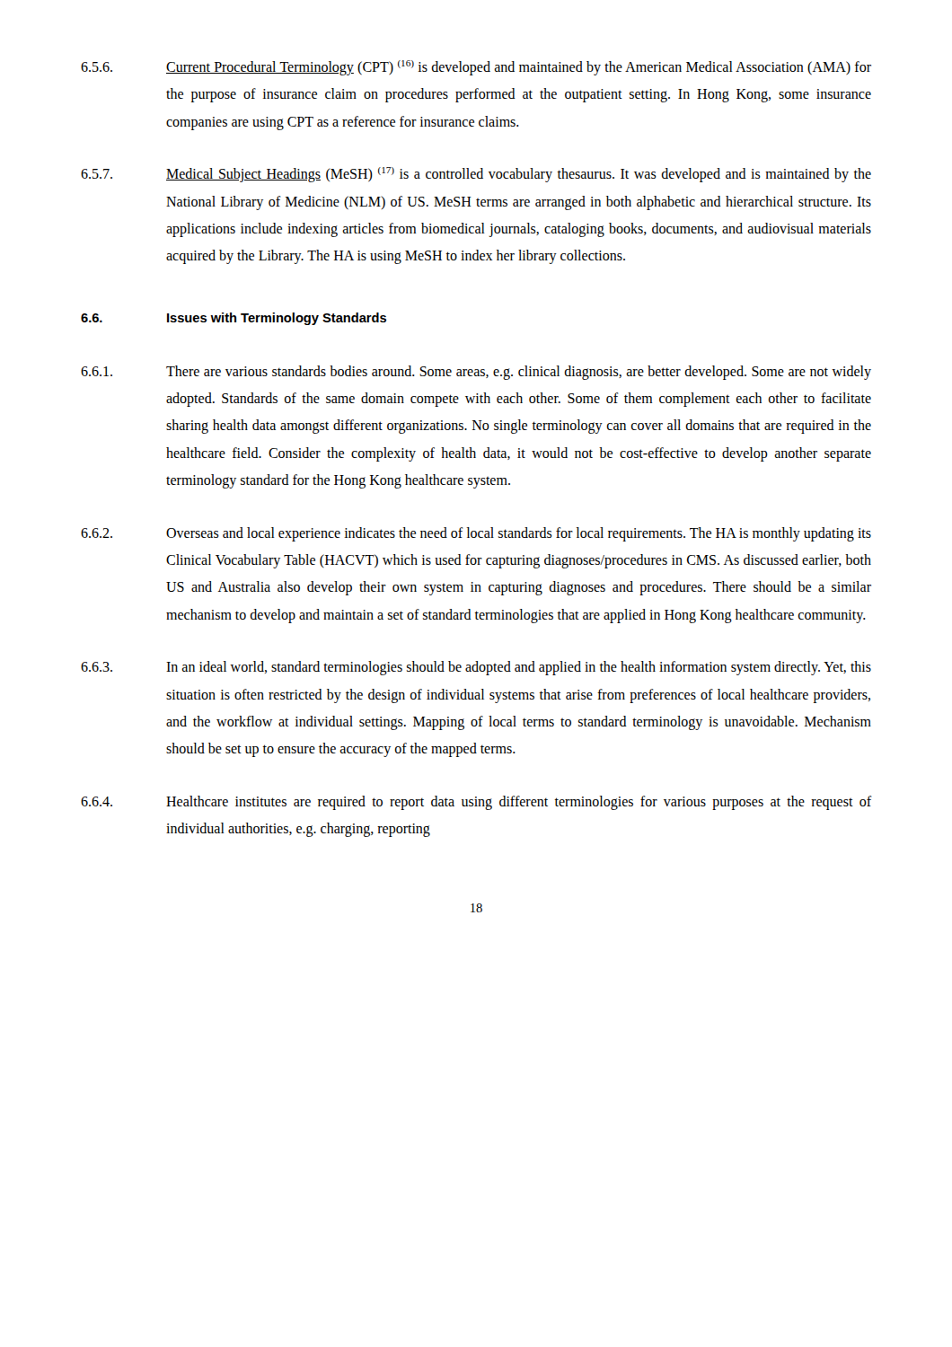6.5.6.
Current Procedural Terminology (CPT) (16) is developed and maintained by the American Medical Association (AMA) for the purpose of insurance claim on procedures performed at the outpatient setting. In Hong Kong, some insurance companies are using CPT as a reference for insurance claims.
6.5.7.
Medical Subject Headings (MeSH) (17) is a controlled vocabulary thesaurus. It was developed and is maintained by the National Library of Medicine (NLM) of US. MeSH terms are arranged in both alphabetic and hierarchical structure. Its applications include indexing articles from biomedical journals, cataloging books, documents, and audiovisual materials acquired by the Library. The HA is using MeSH to index her library collections.
6.6. Issues with Terminology Standards
6.6.1.
There are various standards bodies around. Some areas, e.g. clinical diagnosis, are better developed. Some are not widely adopted. Standards of the same domain compete with each other. Some of them complement each other to facilitate sharing health data amongst different organizations. No single terminology can cover all domains that are required in the healthcare field. Consider the complexity of health data, it would not be cost-effective to develop another separate terminology standard for the Hong Kong healthcare system.
6.6.2.
Overseas and local experience indicates the need of local standards for local requirements. The HA is monthly updating its Clinical Vocabulary Table (HACVT) which is used for capturing diagnoses/procedures in CMS. As discussed earlier, both US and Australia also develop their own system in capturing diagnoses and procedures. There should be a similar mechanism to develop and maintain a set of standard terminologies that are applied in Hong Kong healthcare community.
6.6.3.
In an ideal world, standard terminologies should be adopted and applied in the health information system directly. Yet, this situation is often restricted by the design of individual systems that arise from preferences of local healthcare providers, and the workflow at individual settings. Mapping of local terms to standard terminology is unavoidable. Mechanism should be set up to ensure the accuracy of the mapped terms.
6.6.4.
Healthcare institutes are required to report data using different terminologies for various purposes at the request of individual authorities, e.g. charging, reporting
18